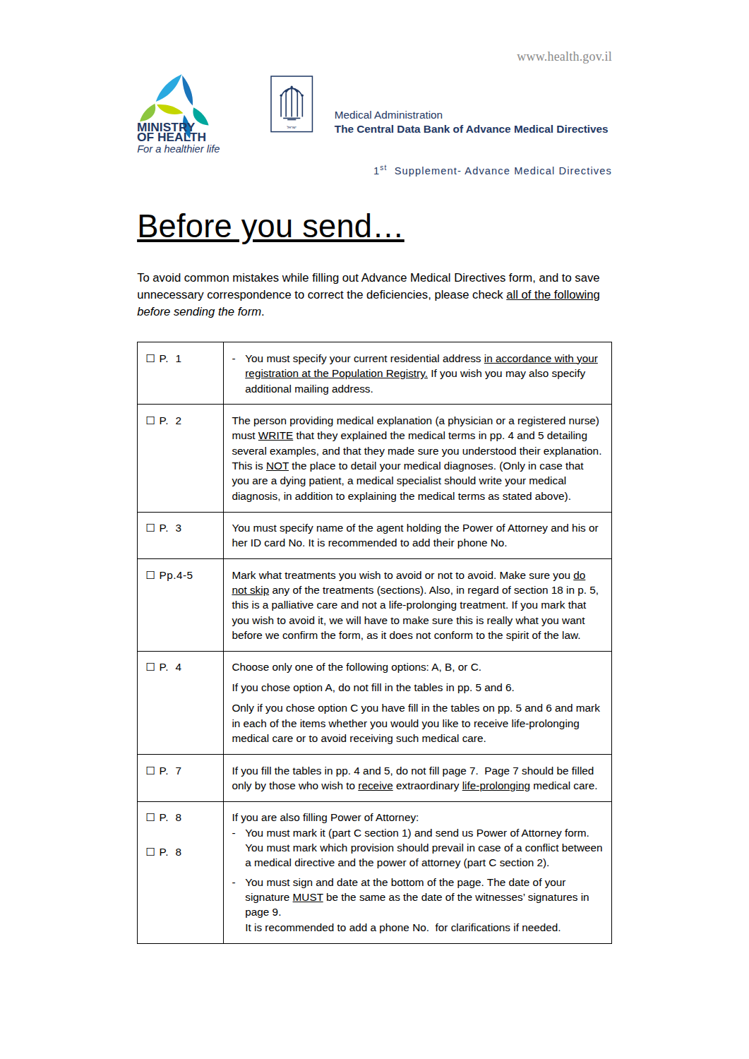www.health.gov.il
MINISTRY OF HEALTH
For a healthier life
ישראל
Medical Administration
The Central Data Bank of Advance Medical Directives
1st Supplement- Advance Medical Directives
Before you send…
To avoid common mistakes while filling out Advance Medical Directives form, and to save unnecessary correspondence to correct the deficiencies, please check all of the following before sending the form.
| ☐ P. 1 | You must specify your current residential address in accordance with your registration at the Population Registry. If you wish you may also specify additional mailing address. |
| ☐ P. 2 | The person providing medical explanation (a physician or a registered nurse) must WRITE that they explained the medical terms in pp. 4 and 5 detailing several examples, and that they made sure you understood their explanation. This is NOT the place to detail your medical diagnoses. (Only in case that you are a dying patient, a medical specialist should write your medical diagnosis, in addition to explaining the medical terms as stated above). |
| ☐ P. 3 | You must specify name of the agent holding the Power of Attorney and his or her ID card No. It is recommended to add their phone No. |
| ☐ Pp.4-5 | Mark what treatments you wish to avoid or not to avoid. Make sure you do not skip any of the treatments (sections). Also, in regard of section 18 in p. 5, this is a palliative care and not a life-prolonging treatment. If you mark that you wish to avoid it, we will have to make sure this is really what you want before we confirm the form, as it does not conform to the spirit of the law. |
| ☐ P. 4 | Choose only one of the following options: A, B, or C. If you chose option A, do not fill in the tables in pp. 5 and 6. Only if you chose option C you have fill in the tables on pp. 5 and 6 and mark in each of the items whether you would you like to receive life-prolonging medical care or to avoid receiving such medical care. |
| ☐ P. 7 | If you fill the tables in pp. 4 and 5, do not fill page 7. Page 7 should be filled only by those who wish to receive extraordinary life-prolonging medical care. |
| ☐ P. 8 ☐ P. 8 | If you are also filling Power of Attorney: You must mark it (part C section 1) and send us Power of Attorney form. You must mark which provision should prevail in case of a conflict between a medical directive and the power of attorney (part C section 2). You must sign and date at the bottom of the page. The date of your signature MUST be the same as the date of the witnesses’ signatures in page 9. It is recommended to add a phone No. for clarifications if needed. |